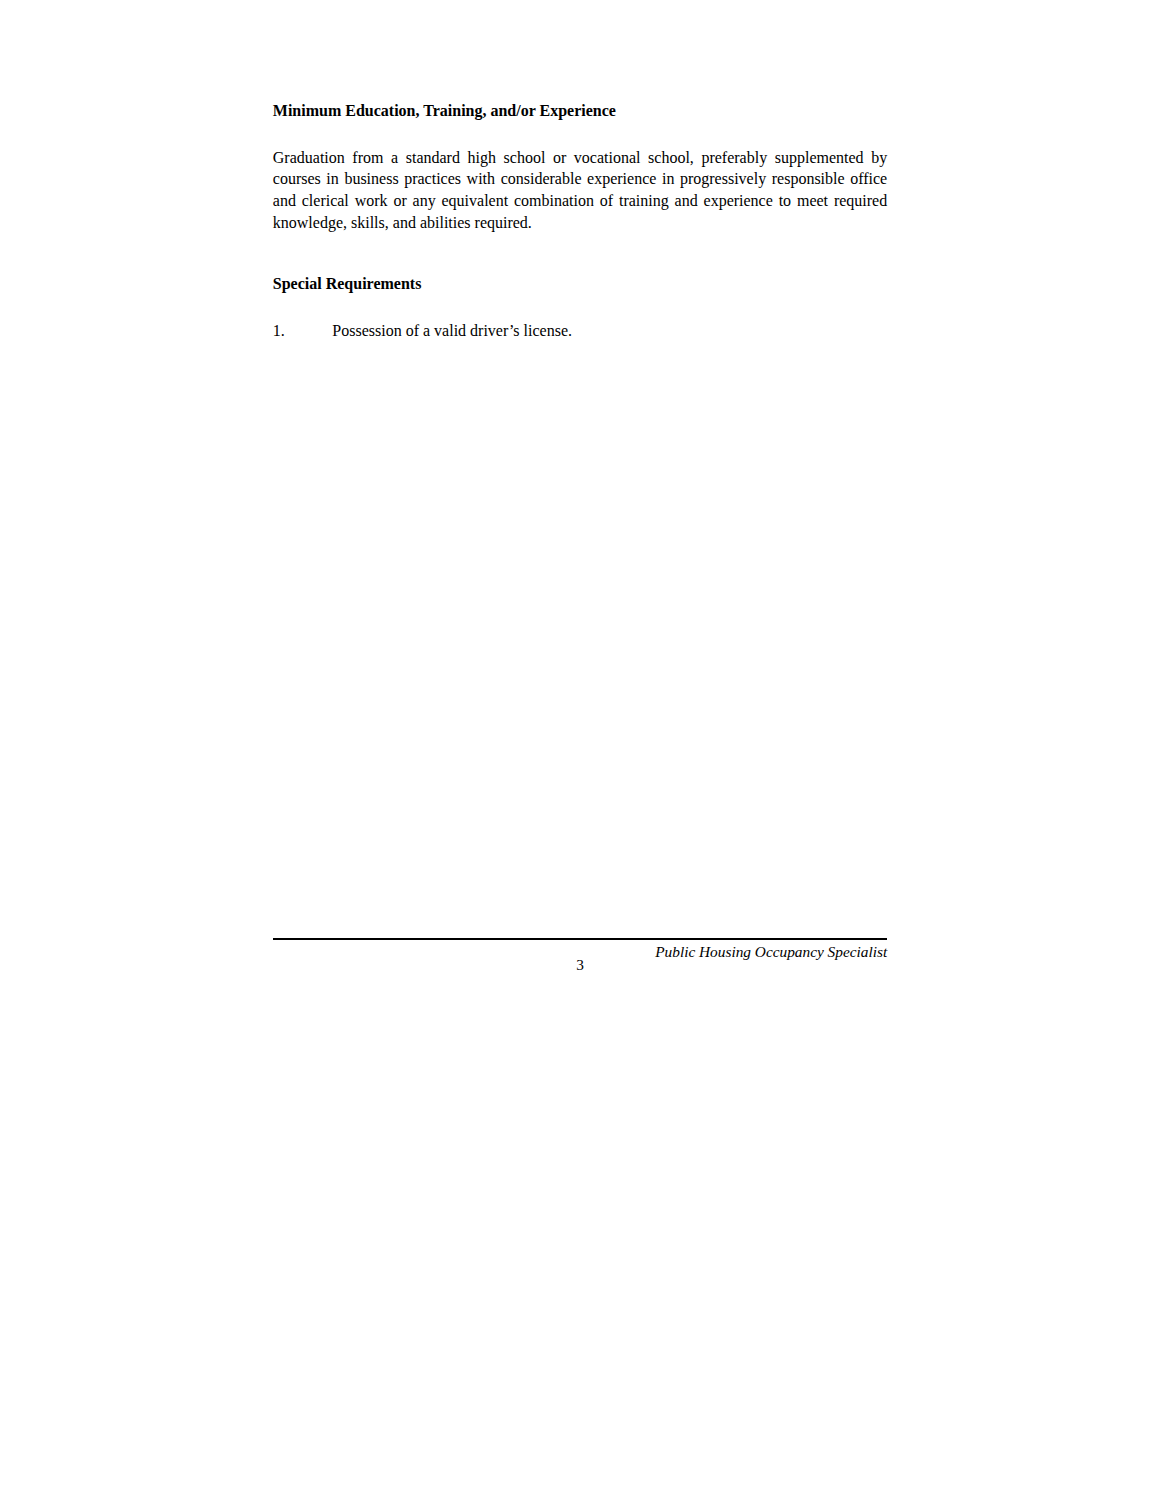Minimum Education, Training, and/or Experience
Graduation from a standard high school or vocational school, preferably supplemented by courses in business practices with considerable experience in progressively responsible office and clerical work or any equivalent combination of training and experience to meet required knowledge, skills, and abilities required.
Special Requirements
1. Possession of a valid driver’s license.
Public Housing Occupancy Specialist
3